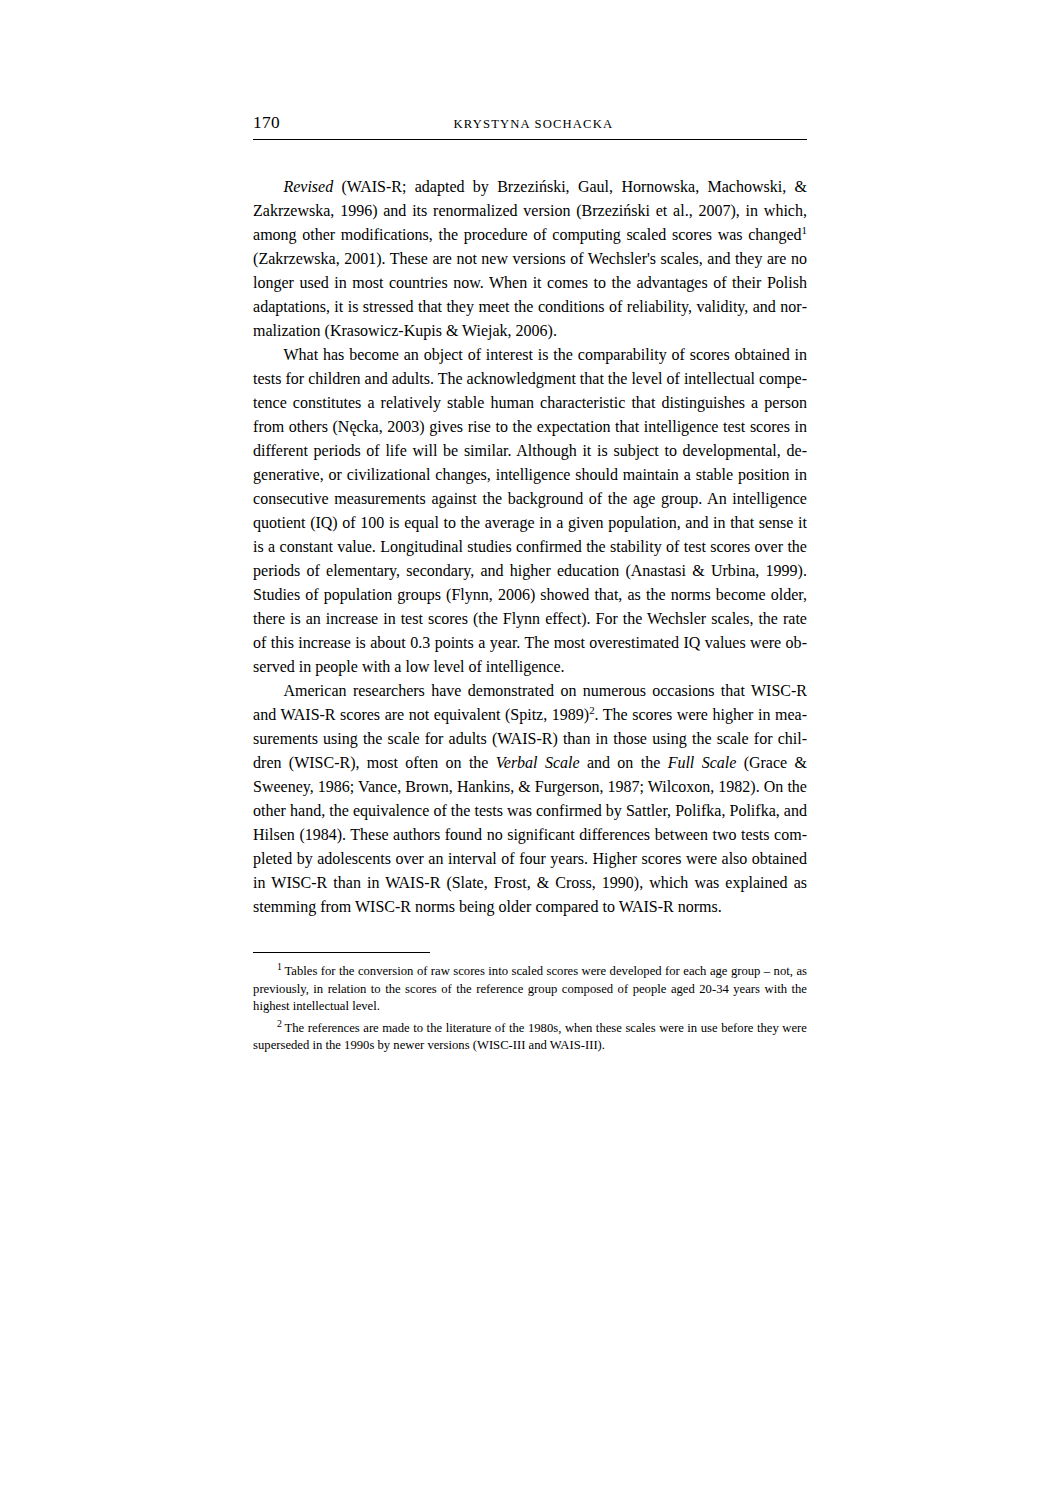170 Krystyna Sochacka
Revised (WAIS-R; adapted by Brzeziński, Gaul, Hornowska, Machowski, & Zakrzewska, 1996) and its renormalized version (Brzeziński et al., 2007), in which, among other modifications, the procedure of computing scaled scores was changed1 (Zakrzewska, 2001). These are not new versions of Wechsler's scales, and they are no longer used in most countries now. When it comes to the advantages of their Polish adaptations, it is stressed that they meet the conditions of reliability, validity, and normalization (Krasowicz-Kupis & Wiejak, 2006).
What has become an object of interest is the comparability of scores obtained in tests for children and adults. The acknowledgment that the level of intellectual competence constitutes a relatively stable human characteristic that distinguishes a person from others (Nęcka, 2003) gives rise to the expectation that intelligence test scores in different periods of life will be similar. Although it is subject to developmental, degenerative, or civilizational changes, intelligence should maintain a stable position in consecutive measurements against the background of the age group. An intelligence quotient (IQ) of 100 is equal to the average in a given population, and in that sense it is a constant value. Longitudinal studies confirmed the stability of test scores over the periods of elementary, secondary, and higher education (Anastasi & Urbina, 1999). Studies of population groups (Flynn, 2006) showed that, as the norms become older, there is an increase in test scores (the Flynn effect). For the Wechsler scales, the rate of this increase is about 0.3 points a year. The most overestimated IQ values were observed in people with a low level of intelligence.
American researchers have demonstrated on numerous occasions that WISC-R and WAIS-R scores are not equivalent (Spitz, 1989)2. The scores were higher in measurements using the scale for adults (WAIS-R) than in those using the scale for children (WISC-R), most often on the Verbal Scale and on the Full Scale (Grace & Sweeney, 1986; Vance, Brown, Hankins, & Furgerson, 1987; Wilcoxon, 1982). On the other hand, the equivalence of the tests was confirmed by Sattler, Polifka, Polifka, and Hilsen (1984). These authors found no significant differences between two tests completed by adolescents over an interval of four years. Higher scores were also obtained in WISC-R than in WAIS-R (Slate, Frost, & Cross, 1990), which was explained as stemming from WISC-R norms being older compared to WAIS-R norms.
1 Tables for the conversion of raw scores into scaled scores were developed for each age group – not, as previously, in relation to the scores of the reference group composed of people aged 20-34 years with the highest intellectual level.
2 The references are made to the literature of the 1980s, when these scales were in use before they were superseded in the 1990s by newer versions (WISC-III and WAIS-III).